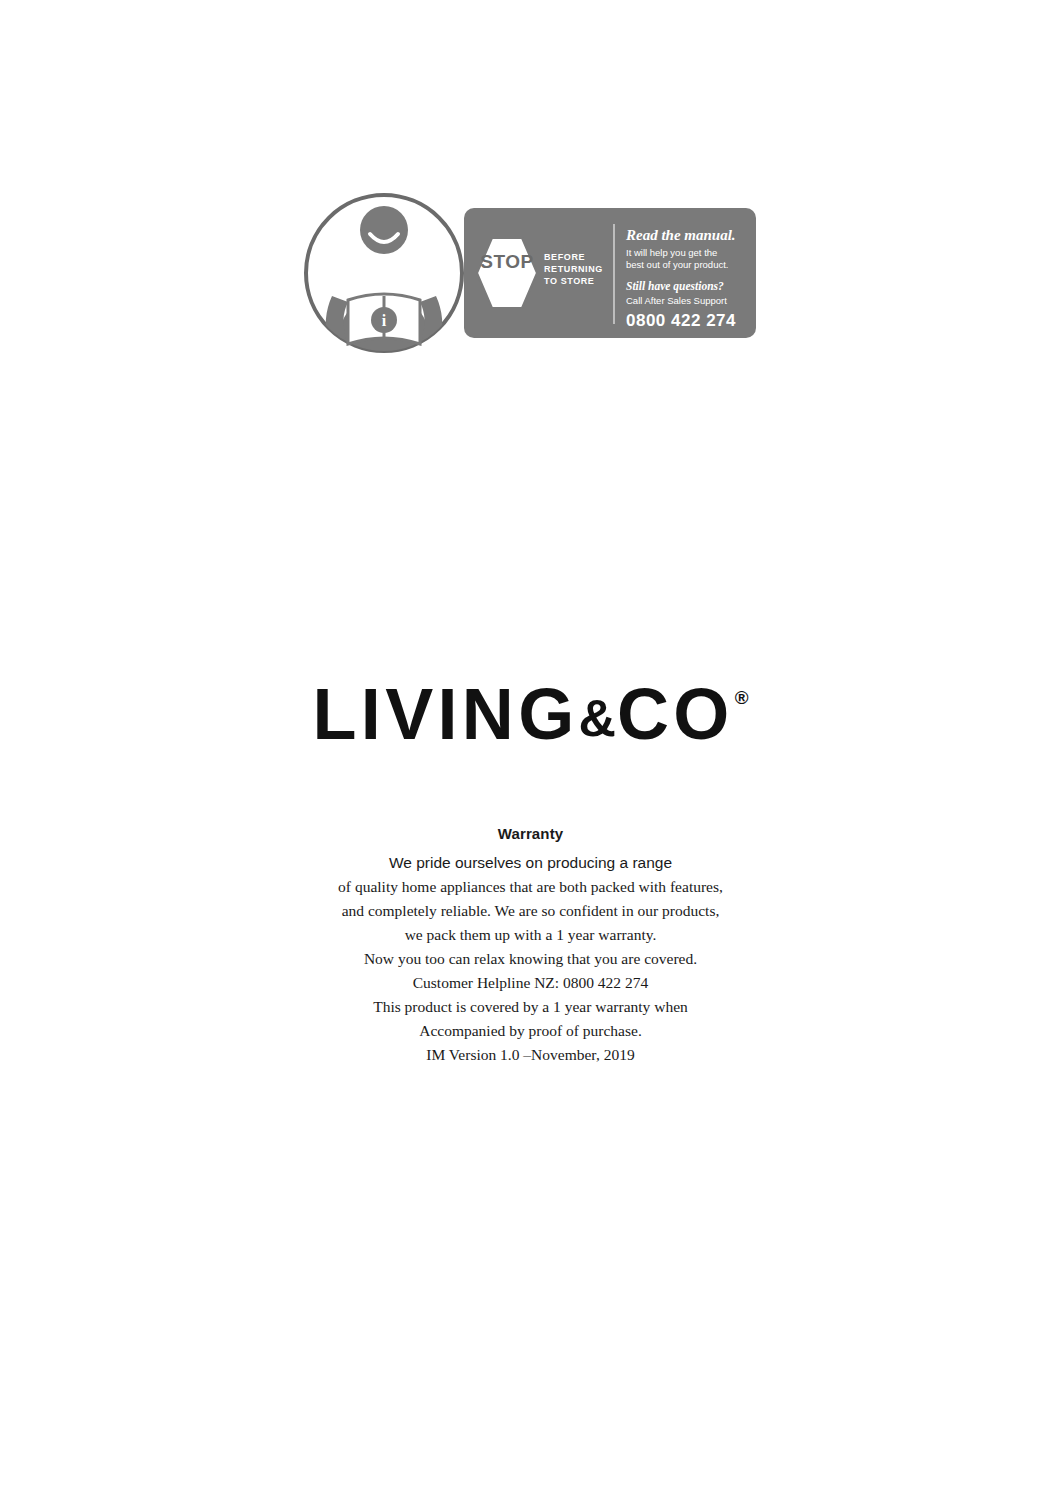i STOP BEFORE RETURNING TO STORE Read the manual. It will help you get the best out of your product. Still have questions? Call After Sales Support 0800 422 274
LIVING&CO®
Warranty
We pride ourselves on producing a range
of quality home appliances that are both packed with features,
and completely reliable. We are so confident in our products,
we pack them up with a 1 year warranty.
Now you too can relax knowing that you are covered.
Customer Helpline NZ: 0800 422 274
This product is covered by a 1 year warranty when
Accompanied by proof of purchase.
IM Version 1.0 –November, 2019